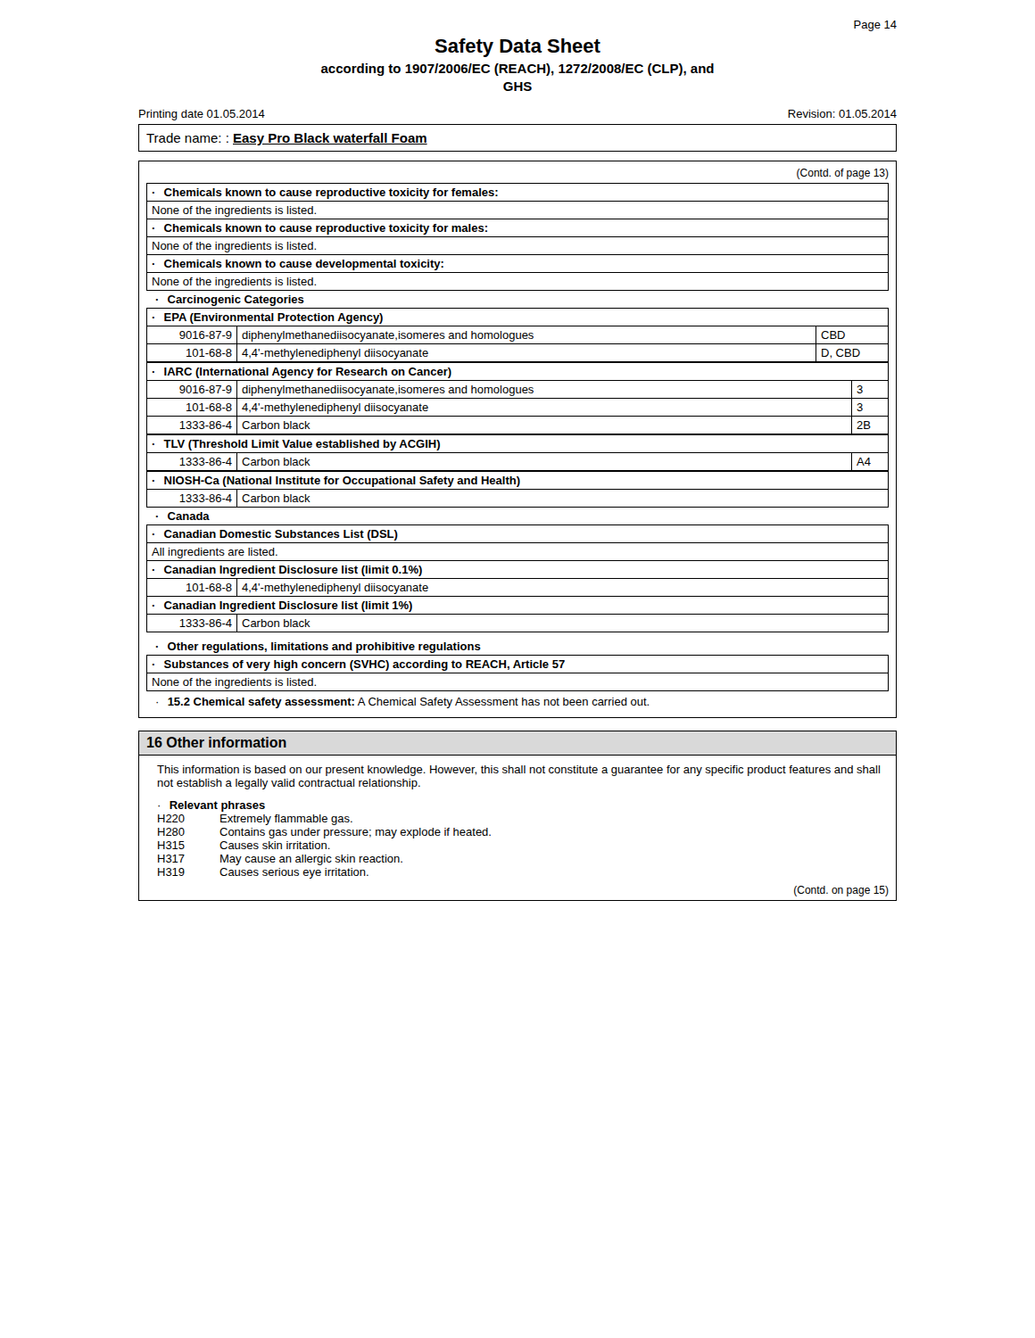Page 14
Safety Data Sheet according to 1907/2006/EC (REACH), 1272/2008/EC (CLP), and GHS
Printing date 01.05.2014
Revision: 01.05.2014
Trade name: : Easy Pro Black waterfall Foam
(Contd. of page 13)
| · Chemicals known to cause reproductive toxicity for females: |
| None of the ingredients is listed. |
| · Chemicals known to cause reproductive toxicity for males: |
| None of the ingredients is listed. |
| · Chemicals known to cause developmental toxicity: |
| None of the ingredients is listed. |
· Carcinogenic Categories
| · EPA (Environmental Protection Agency) |
| 9016-87-9 | diphenylmethanediisocyanate,isomeres and homologues | CBD |
| 101-68-8 | 4,4'-methylenediphenyl diisocyanate | D, CBD |
| · IARC (International Agency for Research on Cancer) |
| 9016-87-9 | diphenylmethanediisocyanate,isomeres and homologues | 3 |
| 101-68-8 | 4,4'-methylenediphenyl diisocyanate | 3 |
| 1333-86-4 | Carbon black | 2B |
| · TLV (Threshold Limit Value established by ACGIH) |
| 1333-86-4 | Carbon black | A4 |
| · NIOSH-Ca (National Institute for Occupational Safety and Health) |
| 1333-86-4 | Carbon black |
· Canada
| · Canadian Domestic Substances List (DSL) |
| All ingredients are listed. |
| · Canadian Ingredient Disclosure list (limit 0.1%) |
| 101-68-8 | 4,4'-methylenediphenyl diisocyanate |
| · Canadian Ingredient Disclosure list (limit 1%) |
| 1333-86-4 | Carbon black |
· Other regulations, limitations and prohibitive regulations
| · Substances of very high concern (SVHC) according to REACH, Article 57 |
| None of the ingredients is listed. |
· 15.2 Chemical safety assessment: A Chemical Safety Assessment has not been carried out.
16 Other information
This information is based on our present knowledge. However, this shall not constitute a guarantee for any specific product features and shall not establish a legally valid contractual relationship.
· Relevant phrases
H220 Extremely flammable gas.
H280 Contains gas under pressure; may explode if heated.
H315 Causes skin irritation.
H317 May cause an allergic skin reaction.
H319 Causes serious eye irritation.
(Contd. on page 15)